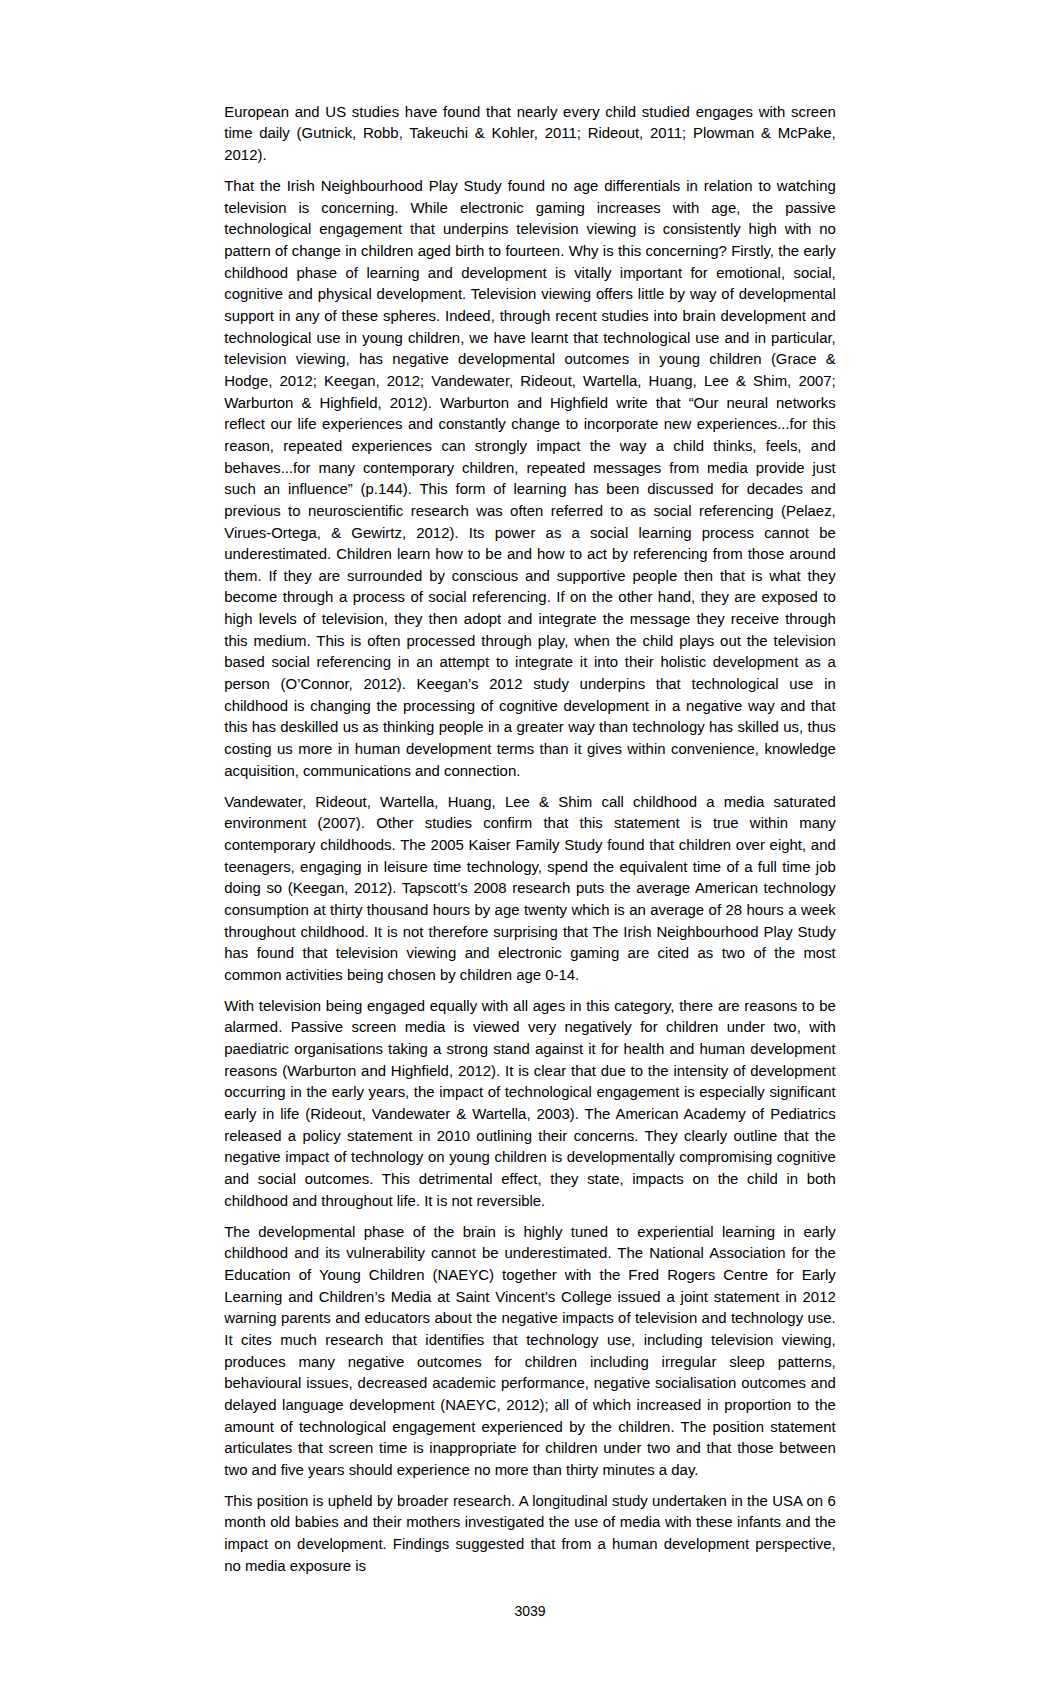European and US studies have found that nearly every child studied engages with screen time daily (Gutnick, Robb, Takeuchi & Kohler, 2011; Rideout, 2011; Plowman & McPake, 2012).
That the Irish Neighbourhood Play Study found no age differentials in relation to watching television is concerning. While electronic gaming increases with age, the passive technological engagement that underpins television viewing is consistently high with no pattern of change in children aged birth to fourteen. Why is this concerning? Firstly, the early childhood phase of learning and development is vitally important for emotional, social, cognitive and physical development. Television viewing offers little by way of developmental support in any of these spheres. Indeed, through recent studies into brain development and technological use in young children, we have learnt that technological use and in particular, television viewing, has negative developmental outcomes in young children (Grace & Hodge, 2012; Keegan, 2012; Vandewater, Rideout, Wartella, Huang, Lee & Shim, 2007; Warburton & Highfield, 2012). Warburton and Highfield write that “Our neural networks reflect our life experiences and constantly change to incorporate new experiences...for this reason, repeated experiences can strongly impact the way a child thinks, feels, and behaves...for many contemporary children, repeated messages from media provide just such an influence” (p.144). This form of learning has been discussed for decades and previous to neuroscientific research was often referred to as social referencing (Pelaez, Virues-Ortega, & Gewirtz, 2012). Its power as a social learning process cannot be underestimated. Children learn how to be and how to act by referencing from those around them. If they are surrounded by conscious and supportive people then that is what they become through a process of social referencing. If on the other hand, they are exposed to high levels of television, they then adopt and integrate the message they receive through this medium. This is often processed through play, when the child plays out the television based social referencing in an attempt to integrate it into their holistic development as a person (O’Connor, 2012). Keegan’s 2012 study underpins that technological use in childhood is changing the processing of cognitive development in a negative way and that this has deskilled us as thinking people in a greater way than technology has skilled us, thus costing us more in human development terms than it gives within convenience, knowledge acquisition, communications and connection.
Vandewater, Rideout, Wartella, Huang, Lee & Shim call childhood a media saturated environment (2007). Other studies confirm that this statement is true within many contemporary childhoods. The 2005 Kaiser Family Study found that children over eight, and teenagers, engaging in leisure time technology, spend the equivalent time of a full time job doing so (Keegan, 2012). Tapscott’s 2008 research puts the average American technology consumption at thirty thousand hours by age twenty which is an average of 28 hours a week throughout childhood. It is not therefore surprising that The Irish Neighbourhood Play Study has found that television viewing and electronic gaming are cited as two of the most common activities being chosen by children age 0-14.
With television being engaged equally with all ages in this category, there are reasons to be alarmed. Passive screen media is viewed very negatively for children under two, with paediatric organisations taking a strong stand against it for health and human development reasons (Warburton and Highfield, 2012). It is clear that due to the intensity of development occurring in the early years, the impact of technological engagement is especially significant early in life (Rideout, Vandewater & Wartella, 2003). The American Academy of Pediatrics released a policy statement in 2010 outlining their concerns. They clearly outline that the negative impact of technology on young children is developmentally compromising cognitive and social outcomes. This detrimental effect, they state, impacts on the child in both childhood and throughout life. It is not reversible.
The developmental phase of the brain is highly tuned to experiential learning in early childhood and its vulnerability cannot be underestimated. The National Association for the Education of Young Children (NAEYC) together with the Fred Rogers Centre for Early Learning and Children’s Media at Saint Vincent’s College issued a joint statement in 2012 warning parents and educators about the negative impacts of television and technology use. It cites much research that identifies that technology use, including television viewing, produces many negative outcomes for children including irregular sleep patterns, behavioural issues, decreased academic performance, negative socialisation outcomes and delayed language development (NAEYC, 2012); all of which increased in proportion to the amount of technological engagement experienced by the children. The position statement articulates that screen time is inappropriate for children under two and that those between two and five years should experience no more than thirty minutes a day.
This position is upheld by broader research. A longitudinal study undertaken in the USA on 6 month old babies and their mothers investigated the use of media with these infants and the impact on development. Findings suggested that from a human development perspective, no media exposure is
3039